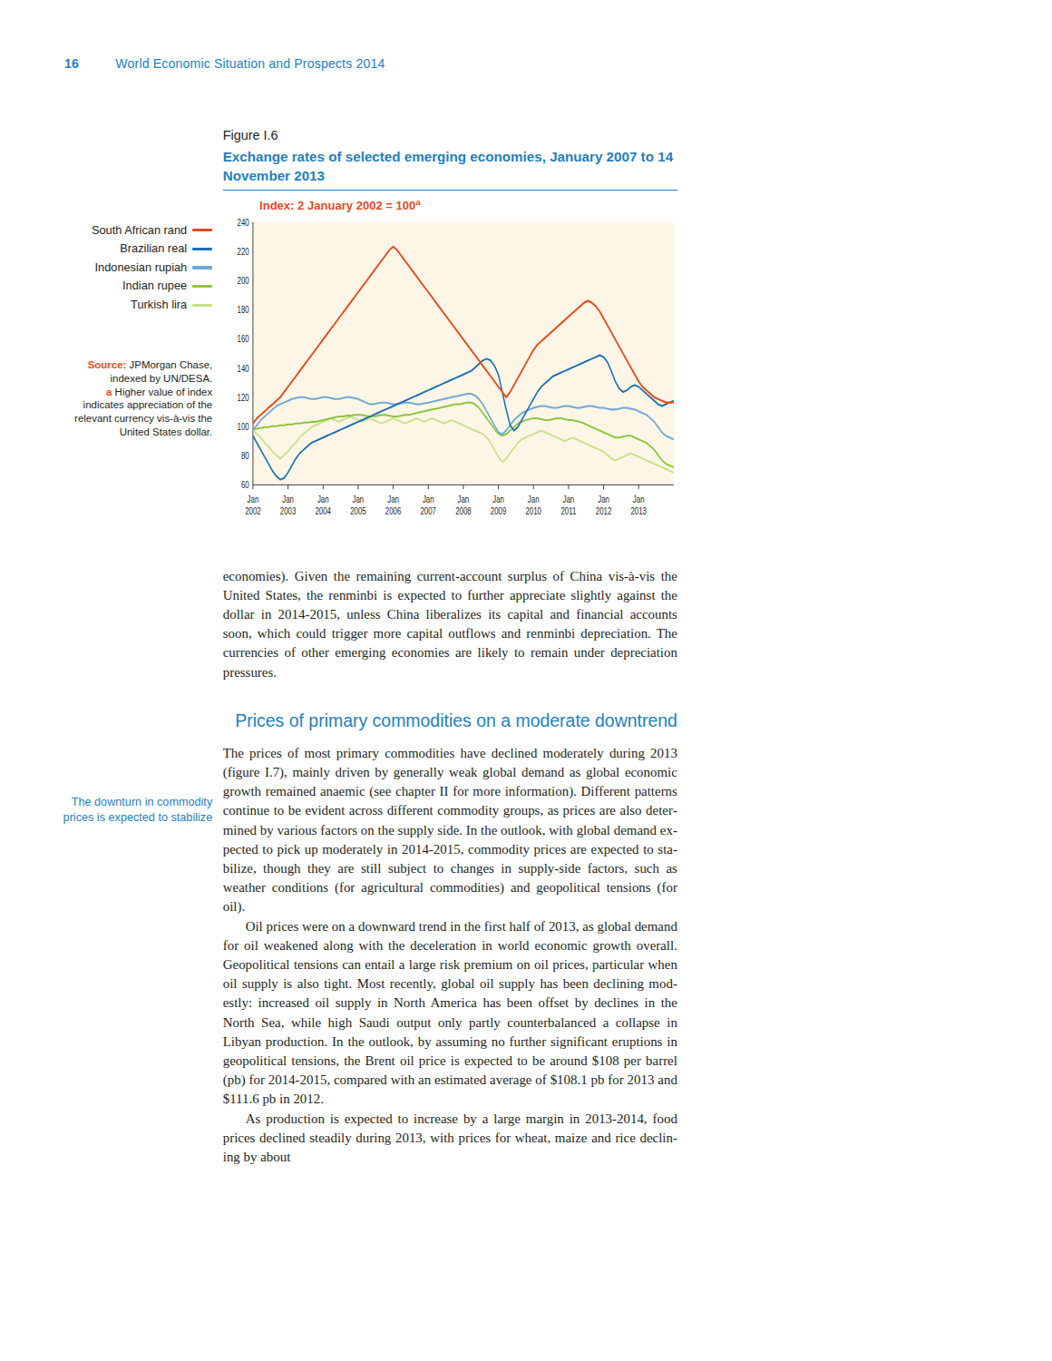16 World Economic Situation and Prospects 2014
Figure I.6
Exchange rates of selected emerging economies, January 2007 to 14 November 2013
South African rand
Brazilian real
Indonesian rupiah
Indian rupee
Turkish lira
Source: JPMorgan Chase,
indexed by UN/DESA.
a Higher value of index
indicates appreciation of the
relevant currency vis-à-vis the
United States dollar.
Index: 2 January 2002 = 100a
240 220 200 180 160 140 120 100 80 60 Jan2002 Jan2003 Jan2004 Jan2005 Jan2006 Jan2007 Jan2008 Jan2009 Jan2010 Jan2011 Jan2012 Jan2013
The downturn in commodity prices is expected to stabilize
economies). Given the remaining current-account surplus of China vis-à-vis the United States, the renminbi is expected to further appreciate slightly against the dollar in 2014-2015, unless China liberalizes its capital and financial accounts soon, which could trigger more capital outflows and renminbi depreciation. The currencies of other emerging economies are likely to remain under depreciation pressures.
Prices of primary commodities on a moderate downtrend
The prices of most primary commodities have declined moderately during 2013 (figure I.7), mainly driven by generally weak global demand as global economic growth remained anaemic (see chapter II for more information). Different patterns continue to be evident across different commodity groups, as prices are also determined by various factors on the supply side. In the outlook, with global demand expected to pick up moderately in 2014-2015, commodity prices are expected to stabilize, though they are still subject to changes in supply-side factors, such as weather conditions (for agricultural commodities) and geopolitical tensions (for oil).
Oil prices were on a downward trend in the first half of 2013, as global demand for oil weakened along with the deceleration in world economic growth overall. Geopolitical tensions can entail a large risk premium on oil prices, particular when oil supply is also tight. Most recently, global oil supply has been declining modestly: increased oil supply in North America has been offset by declines in the North Sea, while high Saudi output only partly counterbalanced a collapse in Libyan production. In the outlook, by assuming no further significant eruptions in geopolitical tensions, the Brent oil price is expected to be around $108 per barrel (pb) for 2014-2015, compared with an estimated average of $108.1 pb for 2013 and $111.6 pb in 2012.
As production is expected to increase by a large margin in 2013-2014, food prices declined steadily during 2013, with prices for wheat, maize and rice declining by about